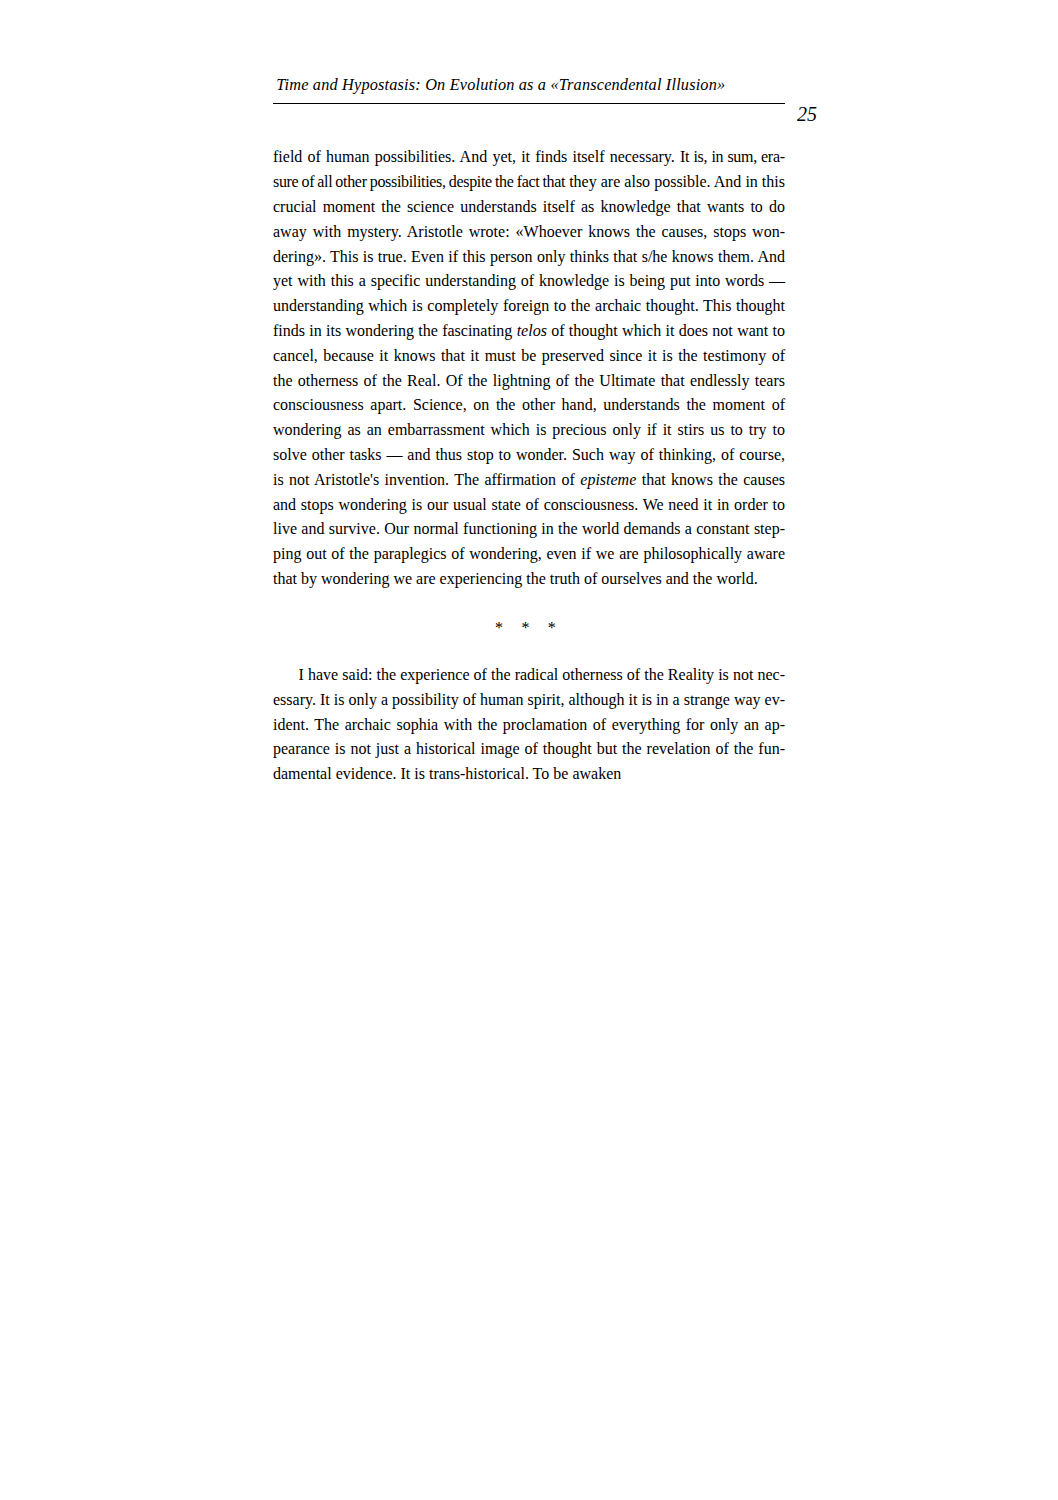Time and Hypostasis: On Evolution as a «Transcendental Illusion»
25
field of human possibilities. And yet, it finds itself necessary. It is, in sum, erasure of all other possibilities, despite the fact that they are also possible. And in this crucial moment the science understands itself as knowledge that wants to do away with mystery. Aristotle wrote: «Whoever knows the causes, stops wondering». This is true. Even if this person only thinks that s/he knows them. And yet with this a specific understanding of knowledge is being put into words — understanding which is completely foreign to the archaic thought. This thought finds in its wondering the fascinating telos of thought which it does not want to cancel, because it knows that it must be preserved since it is the testimony of the otherness of the Real. Of the lightning of the Ultimate that endlessly tears consciousness apart. Science, on the other hand, understands the moment of wondering as an embarrassment which is precious only if it stirs us to try to solve other tasks — and thus stop to wonder. Such way of thinking, of course, is not Aristotle's invention. The affirmation of episteme that knows the causes and stops wondering is our usual state of consciousness. We need it in order to live and survive. Our normal functioning in the world demands a constant stepping out of the paraplegics of wondering, even if we are philosophically aware that by wondering we are experiencing the truth of ourselves and the world.
* * *
I have said: the experience of the radical otherness of the Reality is not necessary. It is only a possibility of human spirit, although it is in a strange way evident. The archaic sophia with the proclamation of everything for only an appearance is not just a historical image of thought but the revelation of the fundamental evidence. It is trans-historical. To be awaken